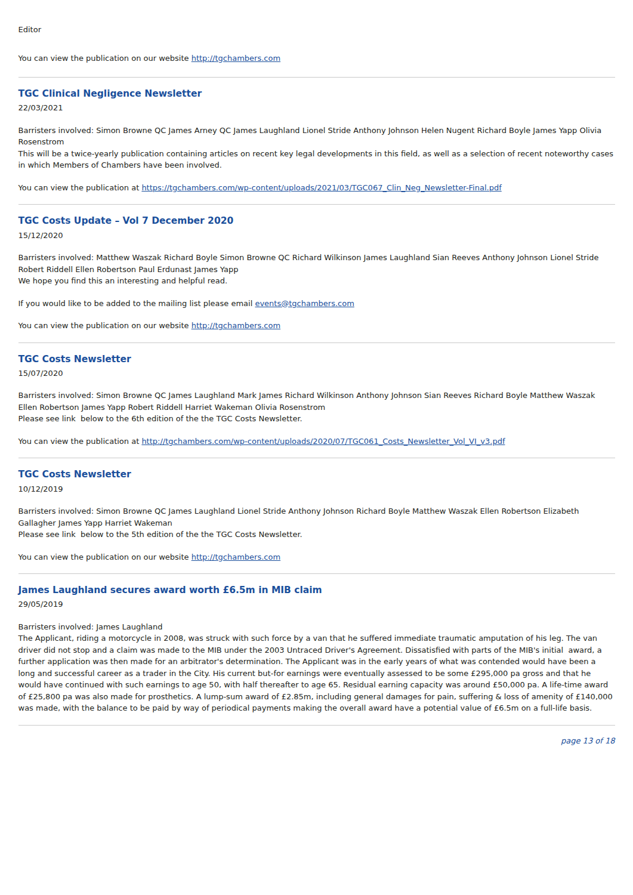Editor
You can view the publication on our website http://tgchambers.com
TGC Clinical Negligence Newsletter
22/03/2021
Barristers involved: Simon Browne QC James Arney QC James Laughland Lionel Stride Anthony Johnson Helen Nugent Richard Boyle James Yapp Olivia Rosenstrom
This will be a twice-yearly publication containing articles on recent key legal developments in this field, as well as a selection of recent noteworthy cases in which Members of Chambers have been involved.
You can view the publication at https://tgchambers.com/wp-content/uploads/2021/03/TGC067_Clin_Neg_Newsletter-Final.pdf
TGC Costs Update – Vol 7 December 2020
15/12/2020
Barristers involved: Matthew Waszak Richard Boyle Simon Browne QC Richard Wilkinson James Laughland Sian Reeves Anthony Johnson Lionel Stride Robert Riddell Ellen Robertson Paul Erdunast James Yapp
We hope you find this an interesting and helpful read.
If you would like to be added to the mailing list please email events@tgchambers.com
You can view the publication on our website http://tgchambers.com
TGC Costs Newsletter
15/07/2020
Barristers involved: Simon Browne QC James Laughland Mark James Richard Wilkinson Anthony Johnson Sian Reeves Richard Boyle Matthew Waszak Ellen Robertson James Yapp Robert Riddell Harriet Wakeman Olivia Rosenstrom
Please see link below to the 6th edition of the the TGC Costs Newsletter.
You can view the publication at http://tgchambers.com/wp-content/uploads/2020/07/TGC061_Costs_Newsletter_Vol_VI_v3.pdf
TGC Costs Newsletter
10/12/2019
Barristers involved: Simon Browne QC James Laughland Lionel Stride Anthony Johnson Richard Boyle Matthew Waszak Ellen Robertson Elizabeth Gallagher James Yapp Harriet Wakeman
Please see link below to the 5th edition of the the TGC Costs Newsletter.
You can view the publication on our website http://tgchambers.com
James Laughland secures award worth £6.5m in MIB claim
29/05/2019
Barristers involved: James Laughland
The Applicant, riding a motorcycle in 2008, was struck with such force by a van that he suffered immediate traumatic amputation of his leg. The van driver did not stop and a claim was made to the MIB under the 2003 Untraced Driver's Agreement. Dissatisfied with parts of the MIB's initial award, a further application was then made for an arbitrator's determination. The Applicant was in the early years of what was contended would have been a long and successful career as a trader in the City. His current but-for earnings were eventually assessed to be some £295,000 pa gross and that he would have continued with such earnings to age 50, with half thereafter to age 65. Residual earning capacity was around £50,000 pa. A life-time award of £25,800 pa was also made for prosthetics. A lump-sum award of £2.85m, including general damages for pain, suffering & loss of amenity of £140,000 was made, with the balance to be paid by way of periodical payments making the overall award have a potential value of £6.5m on a full-life basis.
page 13 of 18